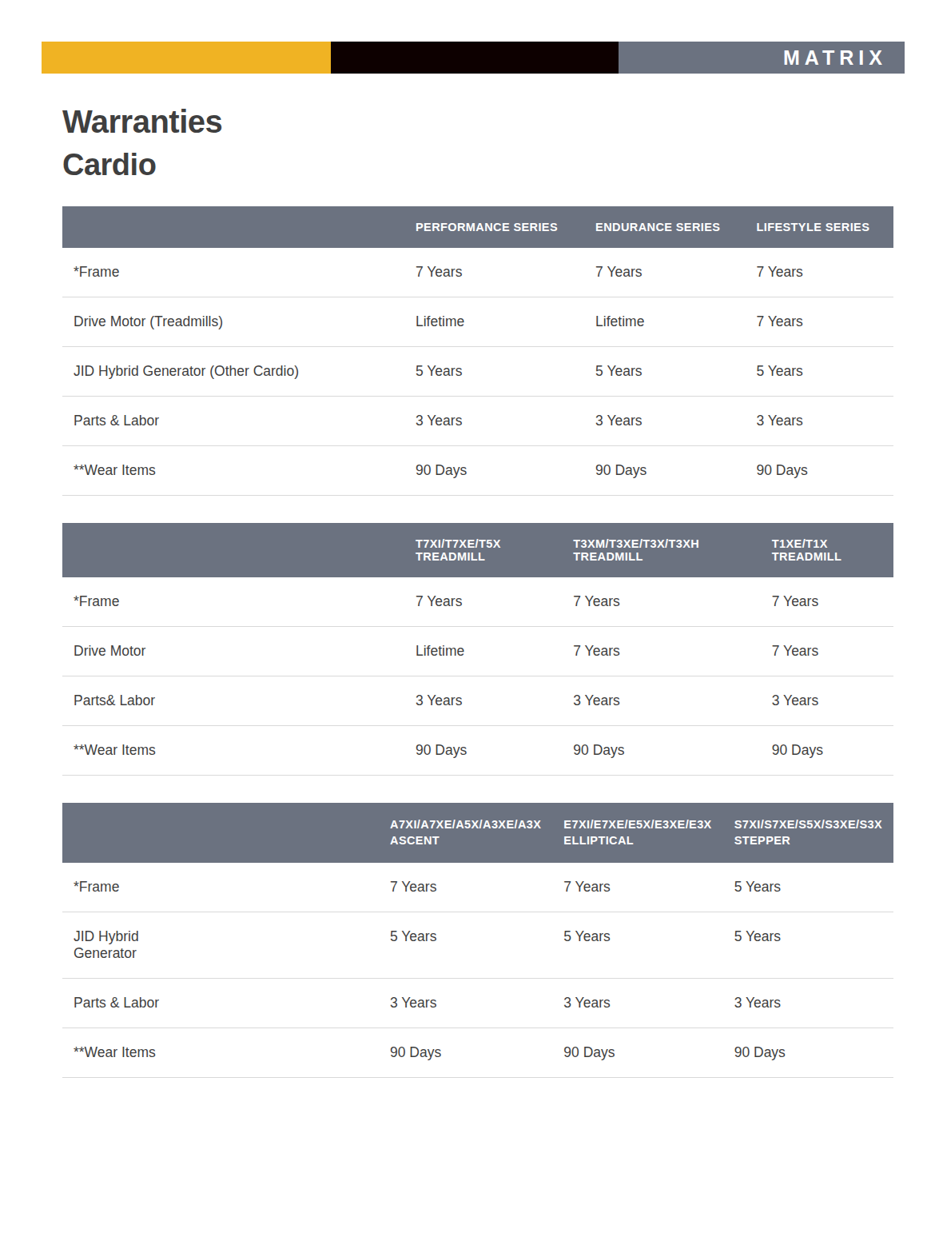MATRIX
Warranties
Cardio
| | PERFORMANCE SERIES | ENDURANCE SERIES | LIFESTYLE SERIES |
| --- | --- | --- | --- |
| *Frame | 7 Years | 7 Years | 7 Years |
| Drive Motor (Treadmills) | Lifetime | Lifetime | 7 Years |
| JID Hybrid Generator (Other Cardio) | 5 Years | 5 Years | 5 Years |
| Parts & Labor | 3 Years | 3 Years | 3 Years |
| **Wear Items | 90 Days | 90 Days | 90 Days |
| | T7XI/T7XE/T5X TREADMILL | T3XM/T3XE/T3X/T3XH TREADMILL | T1XE/T1X TREADMILL |
| --- | --- | --- | --- |
| *Frame | 7 Years | 7 Years | 7 Years |
| Drive Motor | Lifetime | 7 Years | 7 Years |
| Parts& Labor | 3 Years | 3 Years | 3 Years |
| **Wear Items | 90 Days | 90 Days | 90 Days |
| | A7XI/A7XE/A5X/A3XE/A3X ASCENT | E7XI/E7XE/E5X/E3XE/E3X ELLIPTICAL | S7XI/S7XE/S5X/S3XE/S3X STEPPER |
| --- | --- | --- | --- |
| *Frame | 7 Years | 7 Years | 5 Years |
| JID Hybrid Generator | 5 Years | 5 Years | 5 Years |
| Parts & Labor | 3 Years | 3 Years | 3 Years |
| **Wear Items | 90 Days | 90 Days | 90 Days |